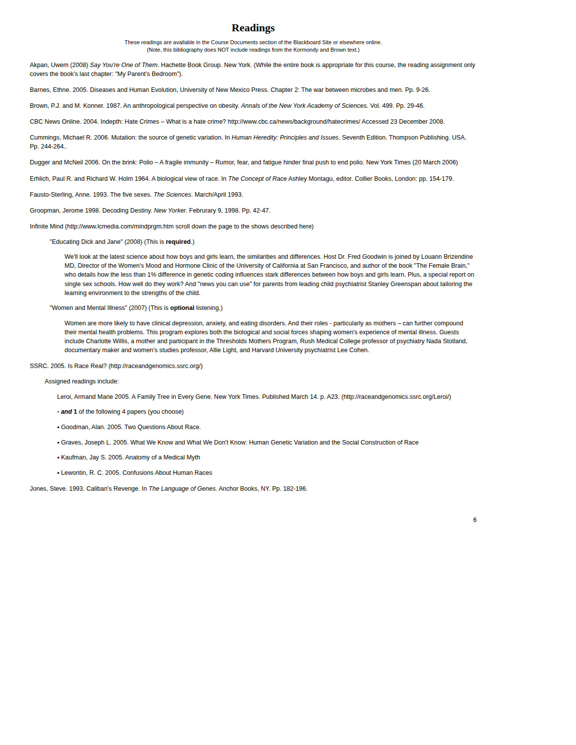Readings
These readings are available in the Course Documents section of the Blackboard Site or elsewhere online.
(Note, this bibliography does NOT include readings from the Kormondy and Brown text.)
Akpan, Uwem (2008) Say You're One of Them. Hachette Book Group. New York. (While the entire book is appropriate for this course, the reading assignment only covers the book's last chapter: "My Parent's Bedroom").
Barnes, Ethne. 2005. Diseases and Human Evolution, University of New Mexico Press. Chapter 2: The war between microbes and men. Pp. 9-26.
Brown, P.J. and M. Konner. 1987. An anthropological perspective on obesity. Annals of the New York Academy of Sciences. Vol. 499. Pp. 29-46.
CBC News Online. 2004. Indepth: Hate Crimes – What is a hate crime? http://www.cbc.ca/news/background/hatecrimes/ Accessed 23 December 2008.
Cummings, Michael R. 2006. Mutation: the source of genetic variation. In Human Heredity: Principles and Issues. Seventh Edition. Thompson Publishing. USA. Pp. 244-264..
Dugger and McNeil 2006. On the brink: Polio – A fragile immunity – Rumor, fear, and fatigue hinder final push to end polio. New York Times (20 March 2006)
Erhlich, Paul R. and Richard W. Holm 1964. A biological view of race. In The Concept of Race Ashley Montagu, editor. Collier Books, London: pp. 154-179.
Fausto-Sterling, Anne. 1993. The five sexes. The Sciences. March/April 1993.
Groopman, Jerome 1998. Decoding Destiny. New Yorker. Februrary 9, 1998. Pp. 42-47.
Infinite Mind (http://www.lcmedia.com/mindprgm.htm scroll down the page to the shows described here)
"Educating Dick and Jane" (2008) (This is required.)
We'll look at the latest science about how boys and girls learn, the similarities and differences. Host Dr. Fred Goodwin is joined by Louann Brizendine MD, Director of the Women's Mood and Hormone Clinic of the University of California at San Francisco, and author of the book "The Female Brain," who details how the less than 1% difference in genetic coding influences stark differences between how boys and girls learn. Plus, a special report on single sex schools. How well do they work? And "news you can use" for parents from leading child psychiatrist Stanley Greenspan about tailoring the learning environment to the strengths of the child.
"Women and Mental Illness" (2007) (This is optional listening.)
Women are more likely to have clinical depression, anxiety, and eating disorders. And their roles - particularly as mothers – can further compound their mental health problems. This program explores both the biological and social forces shaping women's experience of mental illness. Guests include Charlotte Willis, a mother and participant in the Thresholds Mothers Program, Rush Medical College professor of psychiatry Nada Stotland, documentary maker and women's studies professor, Allie Light, and Harvard University psychiatrist Lee Cohen.
SSRC. 2005. Is Race Real? (http://raceandgenomics.ssrc.org/)
Assigned readings include:
Leroi, Armand Marie 2005. A Family Tree in Every Gene. New York Times. Published March 14. p. A23. (http://raceandgenomics.ssrc.org/Leroi/)
- and 1 of the following 4 papers (you choose)
▪ Goodman, Alan. 2005. Two Questions About Race.
▪ Graves, Joseph L. 2005. What We Know and What We Don't Know: Human Genetic Variation and the Social Construction of Race
▪ Kaufman, Jay S. 2005. Anatomy of a Medical Myth
▪ Lewontin, R. C. 2005. Confusions About Human Races
Jones, Steve. 1993. Caliban's Revenge. In The Language of Genes. Anchor Books, NY. Pp. 182-196.
6